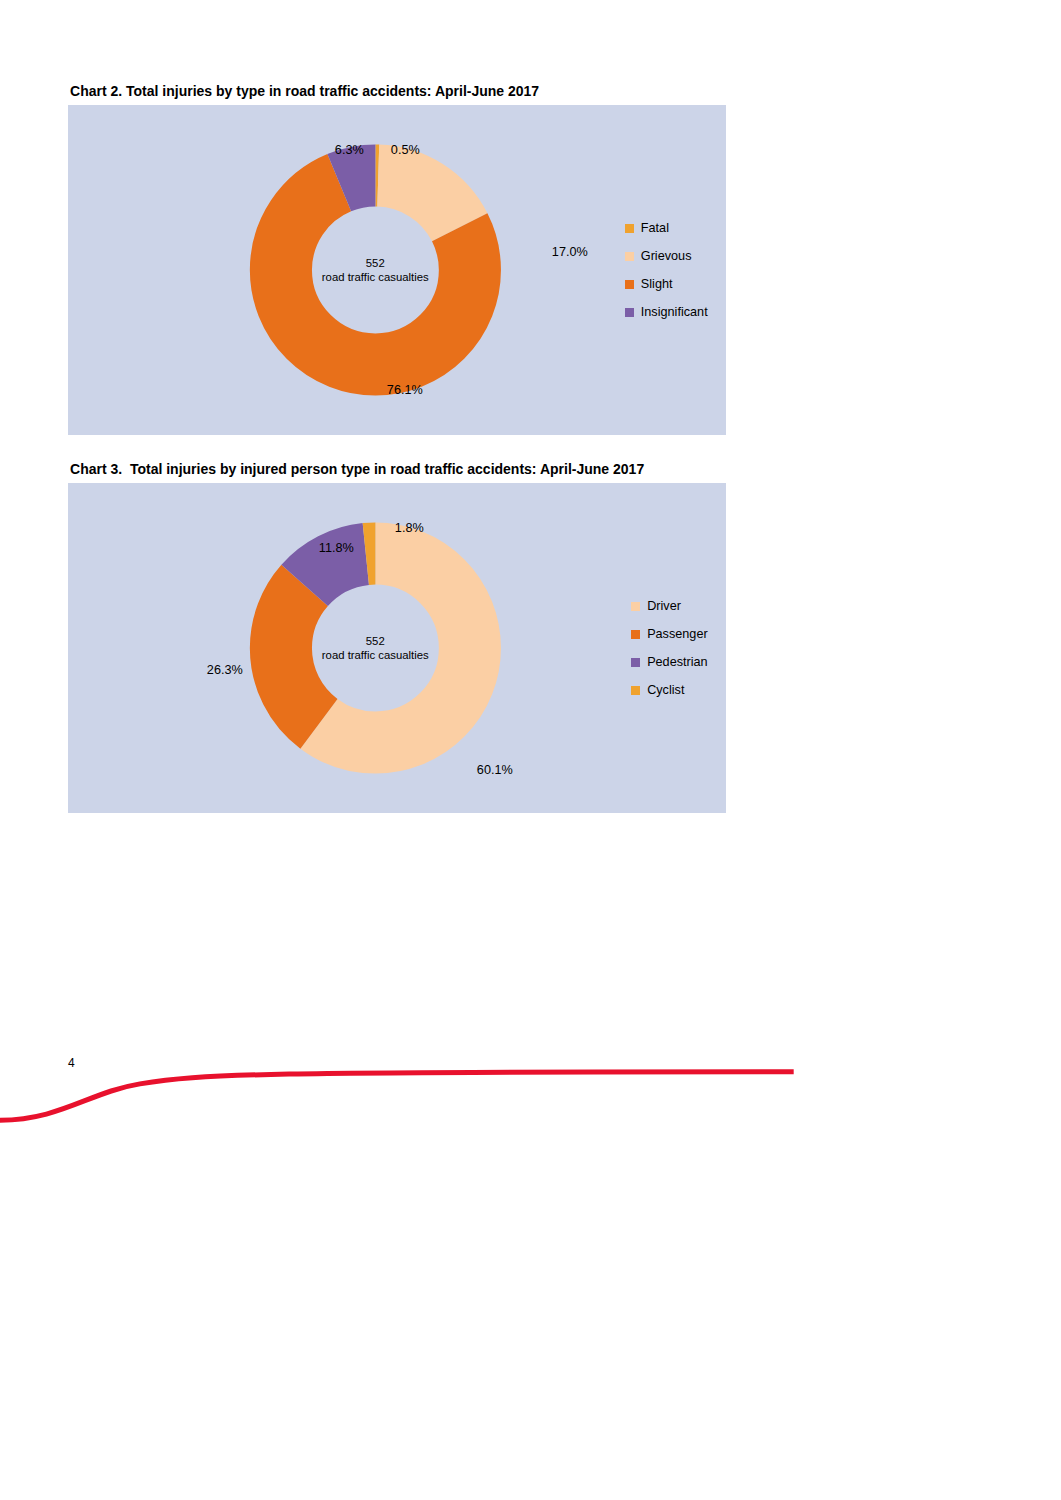Chart 2. Total injuries by type in road traffic accidents: April-June 2017
552
road traffic casualties
0.5%
6.3%
17.0%
76.1%
Fatal
Grievous
Slight
Insignificant
Chart 3. Total injuries by injured person type in road traffic accidents: April-June 2017
552
road traffic casualties
1.8%
11.8%
26.3%
60.1%
Driver
Passenger
Pedestrian
Cyclist
4